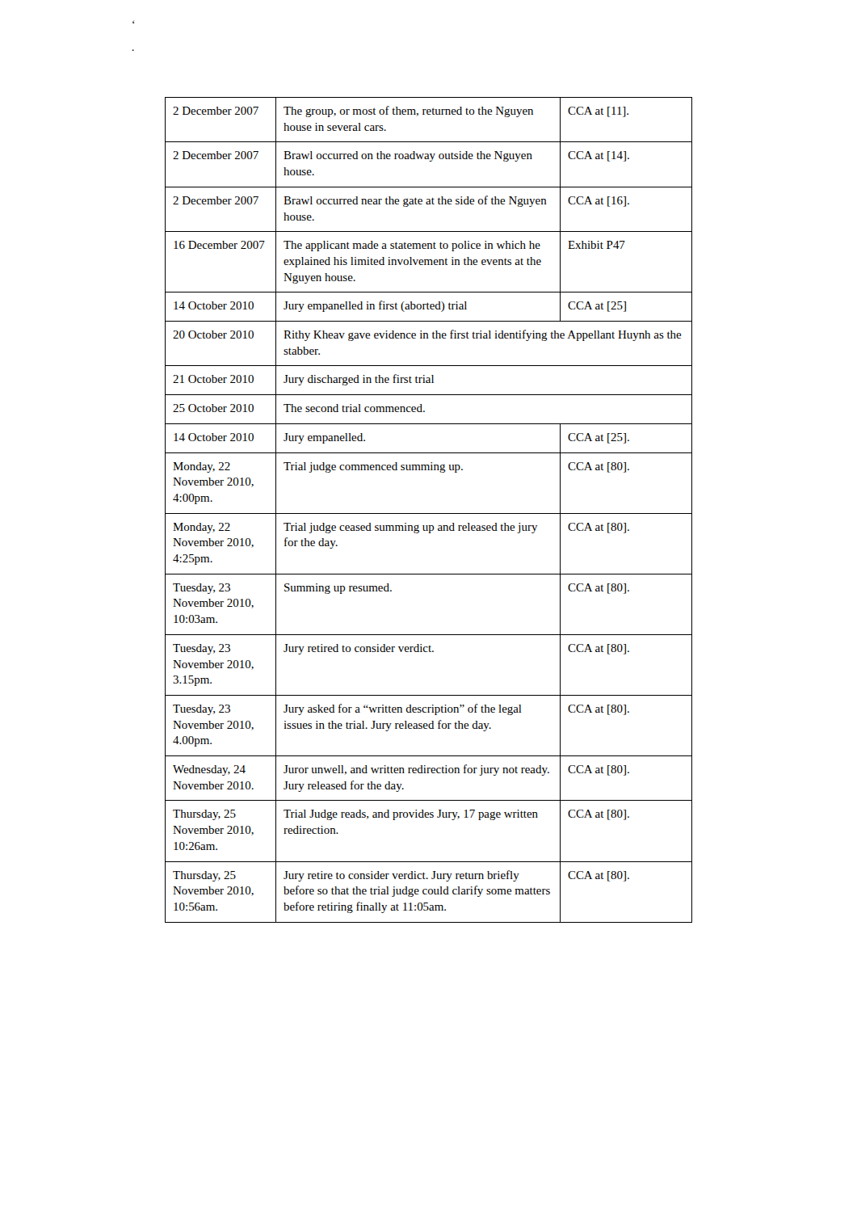‘
.
| 2 December 2007 | The group, or most of them, returned to the Nguyen house in several cars. | CCA at [11]. |
| 2 December 2007 | Brawl occurred on the roadway outside the Nguyen house. | CCA at [14]. |
| 2 December 2007 | Brawl occurred near the gate at the side of the Nguyen house. | CCA at [16]. |
| 16 December 2007 | The applicant made a statement to police in which he explained his limited involvement in the events at the Nguyen house. | Exhibit P47 |
| 14 October 2010 | Jury empanelled in first (aborted) trial | CCA at [25] |
| 20 October 2010 | Rithy Kheav gave evidence in the first trial identifying the Appellant Huynh as the stabber. |
| 21 October 2010 | Jury discharged in the first trial |
| 25 October 2010 | The second trial commenced. |
| 14 October 2010 | Jury empanelled. | CCA at [25]. |
| Monday, 22 November 2010, 4:00pm. | Trial judge commenced summing up. | CCA at [80]. |
| Monday, 22 November 2010, 4:25pm. | Trial judge ceased summing up and released the jury for the day. | CCA at [80]. |
| Tuesday, 23 November 2010, 10:03am. | Summing up resumed. | CCA at [80]. |
| Tuesday, 23 November 2010, 3.15pm. | Jury retired to consider verdict. | CCA at [80]. |
| Tuesday, 23 November 2010, 4.00pm. | Jury asked for a “written description” of the legal issues in the trial. Jury released for the day. | CCA at [80]. |
| Wednesday, 24 November 2010. | Juror unwell, and written redirection for jury not ready. Jury released for the day. | CCA at [80]. |
| Thursday, 25 November 2010, 10:26am. | Trial Judge reads, and provides Jury, 17 page written redirection. | CCA at [80]. |
| Thursday, 25 November 2010, 10:56am. | Jury retire to consider verdict. Jury return briefly before so that the trial judge could clarify some matters before retiring finally at 11:05am. | CCA at [80]. |